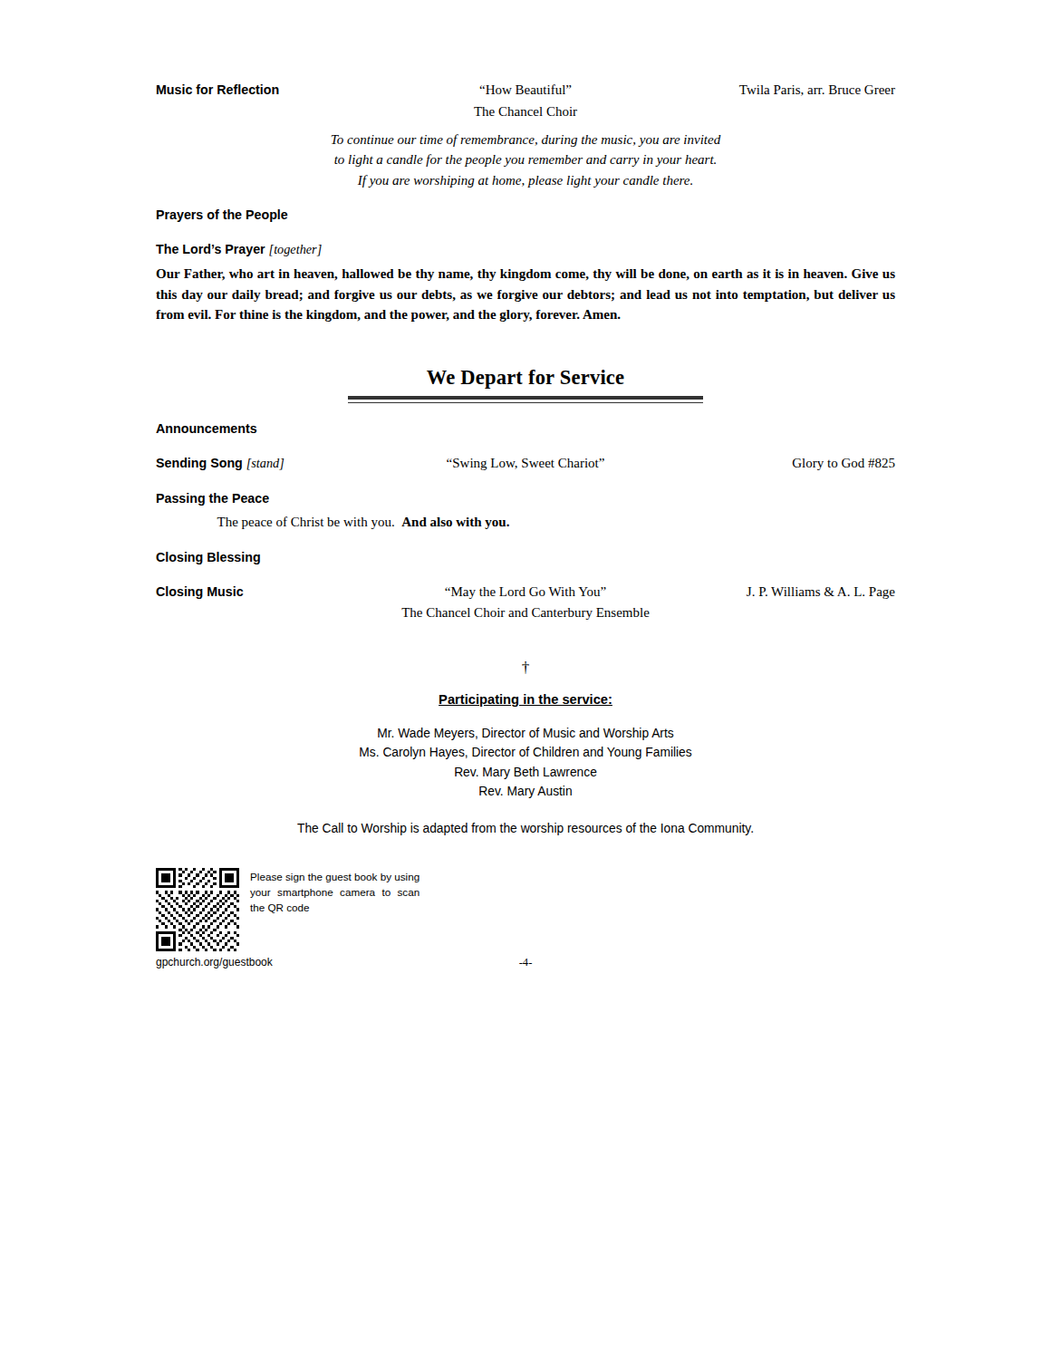Music for Reflection
“How Beautiful”
Twila Paris, arr. Bruce Greer
The Chancel Choir
To continue our time of remembrance, during the music, you are invited
to light a candle for the people you remember and carry in your heart.
If you are worshiping at home, please light your candle there.
Prayers of the People
The Lord’s Prayer [together]
Our Father, who art in heaven, hallowed be thy name, thy kingdom come, thy will be done, on earth as it is in heaven. Give us this day our daily bread; and forgive us our debts, as we forgive our debtors; and lead us not into temptation, but deliver us from evil. For thine is the kingdom, and the power, and the glory, forever. Amen.
We Depart for Service
Announcements
Sending Song [stand]
“Swing Low, Sweet Chariot”
Glory to God #825
Passing the Peace
The peace of Christ be with you. And also with you.
Closing Blessing
Closing Music
“May the Lord Go With You”
J. P. Williams & A. L. Page
The Chancel Choir and Canterbury Ensemble
†
Participating in the service:
Mr. Wade Meyers, Director of Music and Worship Arts
Ms. Carolyn Hayes, Director of Children and Young Families
Rev. Mary Beth Lawrence
Rev. Mary Austin
The Call to Worship is adapted from the worship resources of the Iona Community.
Please sign the guest book by using your smartphone camera to scan the QR code
gpchurch.org/guestbook
-4-